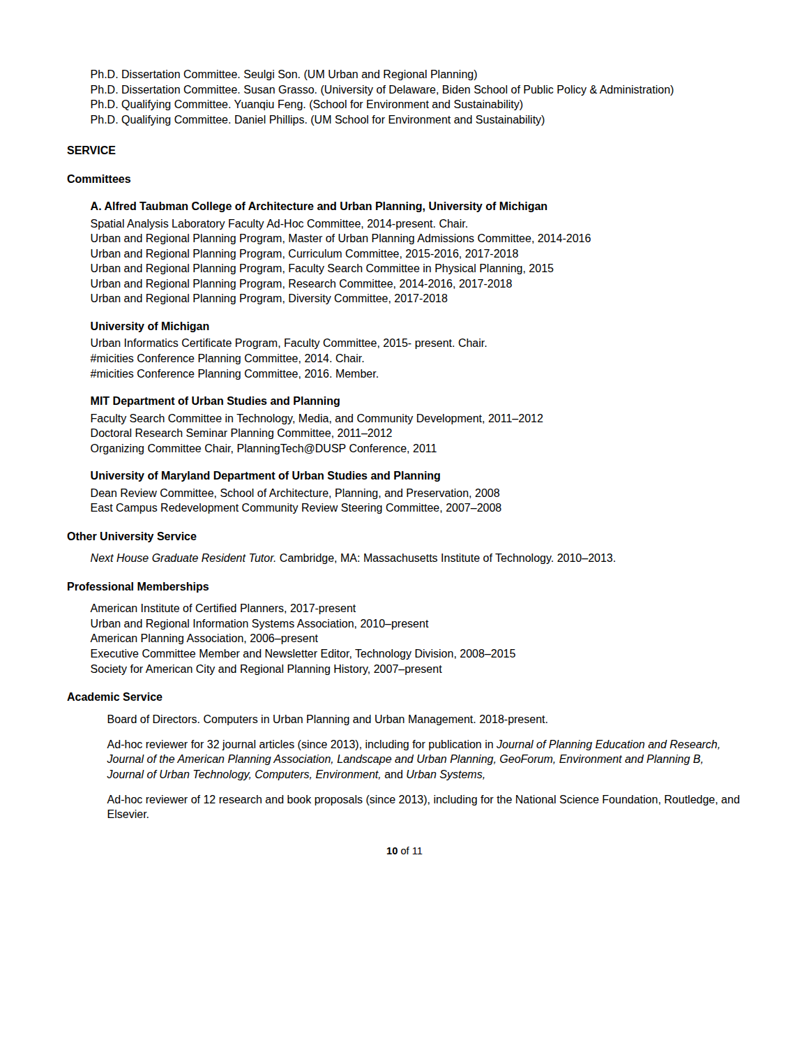Ph.D. Dissertation Committee. Seulgi Son. (UM Urban and Regional Planning)
Ph.D. Dissertation Committee. Susan Grasso. (University of Delaware, Biden School of Public Policy & Administration)
Ph.D. Qualifying Committee. Yuanqiu Feng. (School for Environment and Sustainability)
Ph.D. Qualifying Committee. Daniel Phillips. (UM School for Environment and Sustainability)
SERVICE
Committees
A. Alfred Taubman College of Architecture and Urban Planning, University of Michigan
Spatial Analysis Laboratory Faculty Ad-Hoc Committee, 2014-present. Chair.
Urban and Regional Planning Program, Master of Urban Planning Admissions Committee, 2014-2016
Urban and Regional Planning Program, Curriculum Committee, 2015-2016, 2017-2018
Urban and Regional Planning Program, Faculty Search Committee in Physical Planning, 2015
Urban and Regional Planning Program, Research Committee, 2014-2016, 2017-2018
Urban and Regional Planning Program, Diversity Committee, 2017-2018
University of Michigan
Urban Informatics Certificate Program, Faculty Committee, 2015- present. Chair.
#micities Conference Planning Committee, 2014. Chair.
#micities Conference Planning Committee, 2016. Member.
MIT Department of Urban Studies and Planning
Faculty Search Committee in Technology, Media, and Community Development, 2011–2012
Doctoral Research Seminar Planning Committee, 2011–2012
Organizing Committee Chair, PlanningTech@DUSP Conference, 2011
University of Maryland Department of Urban Studies and Planning
Dean Review Committee, School of Architecture, Planning, and Preservation, 2008
East Campus Redevelopment Community Review Steering Committee, 2007–2008
Other University Service
Next House Graduate Resident Tutor. Cambridge, MA: Massachusetts Institute of Technology. 2010–2013.
Professional Memberships
American Institute of Certified Planners, 2017-present
Urban and Regional Information Systems Association, 2010–present
American Planning Association, 2006–present
Executive Committee Member and Newsletter Editor, Technology Division, 2008–2015
Society for American City and Regional Planning History, 2007–present
Academic Service
Board of Directors. Computers in Urban Planning and Urban Management. 2018-present.
Ad-hoc reviewer for 32 journal articles (since 2013), including for publication in Journal of Planning Education and Research, Journal of the American Planning Association, Landscape and Urban Planning, GeoForum, Environment and Planning B, Journal of Urban Technology, Computers, Environment, and Urban Systems,
Ad-hoc reviewer of 12 research and book proposals (since 2013), including for the National Science Foundation, Routledge, and Elsevier.
10 of 11